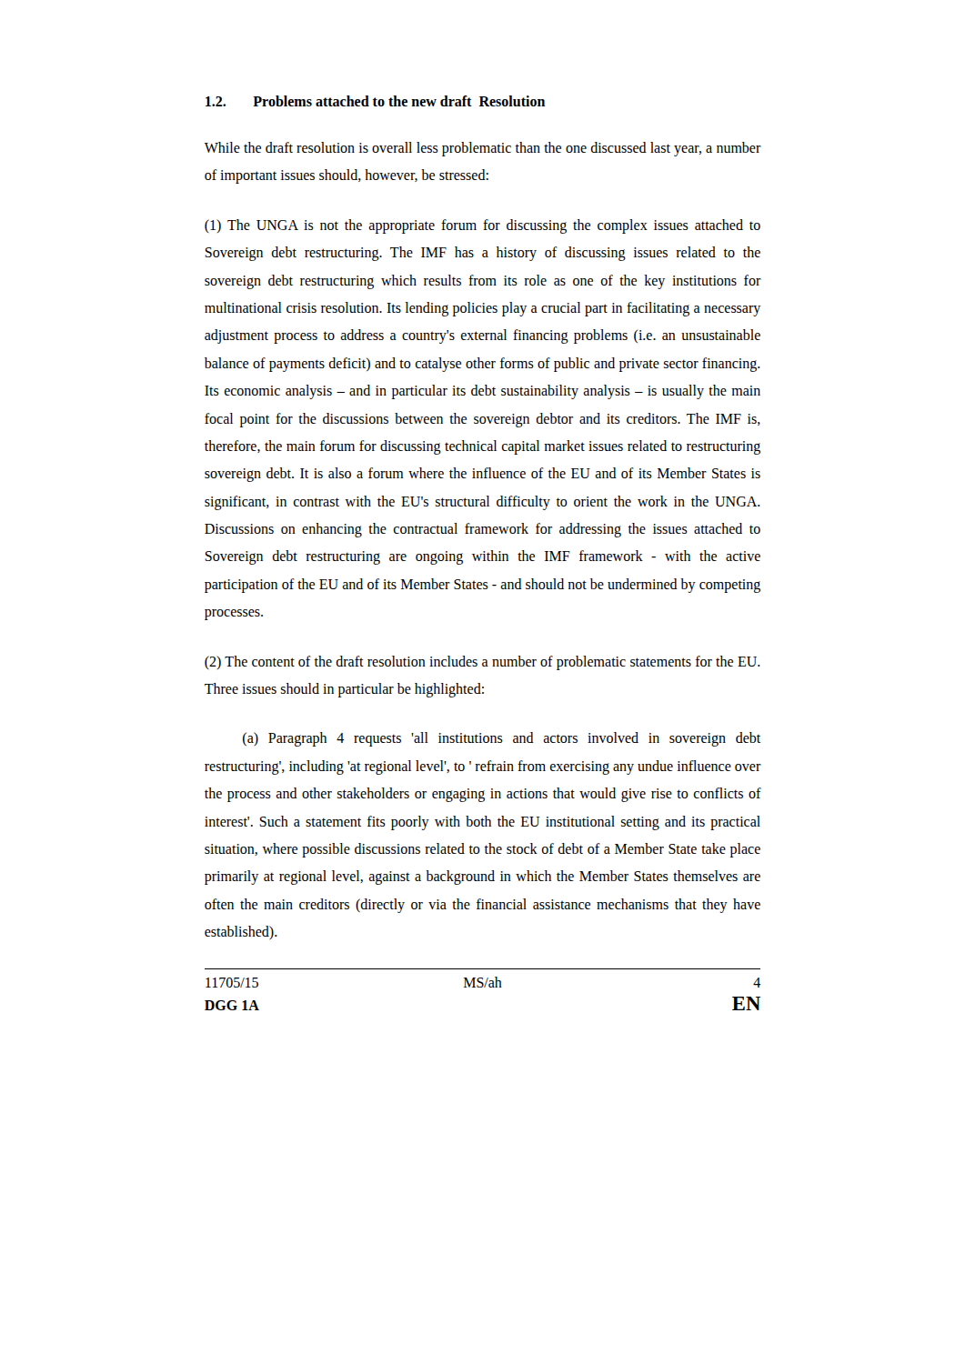1.2. Problems attached to the new draft Resolution
While the draft resolution is overall less problematic than the one discussed last year, a number of important issues should, however, be stressed:
(1) The UNGA is not the appropriate forum for discussing the complex issues attached to Sovereign debt restructuring. The IMF has a history of discussing issues related to the sovereign debt restructuring which results from its role as one of the key institutions for multinational crisis resolution. Its lending policies play a crucial part in facilitating a necessary adjustment process to address a country's external financing problems (i.e. an unsustainable balance of payments deficit) and to catalyse other forms of public and private sector financing. Its economic analysis – and in particular its debt sustainability analysis – is usually the main focal point for the discussions between the sovereign debtor and its creditors. The IMF is, therefore, the main forum for discussing technical capital market issues related to restructuring sovereign debt. It is also a forum where the influence of the EU and of its Member States is significant, in contrast with the EU's structural difficulty to orient the work in the UNGA. Discussions on enhancing the contractual framework for addressing the issues attached to Sovereign debt restructuring are ongoing within the IMF framework - with the active participation of the EU and of its Member States - and should not be undermined by competing processes.
(2) The content of the draft resolution includes a number of problematic statements for the EU. Three issues should in particular be highlighted:
(a) Paragraph 4 requests 'all institutions and actors involved in sovereign debt restructuring', including 'at regional level', to ' refrain from exercising any undue influence over the process and other stakeholders or engaging in actions that would give rise to conflicts of interest'. Such a statement fits poorly with both the EU institutional setting and its practical situation, where possible discussions related to the stock of debt of a Member State take place primarily at regional level, against a background in which the Member States themselves are often the main creditors (directly or via the financial assistance mechanisms that they have established).
11705/15
MS/ah
4
DGG 1A
EN